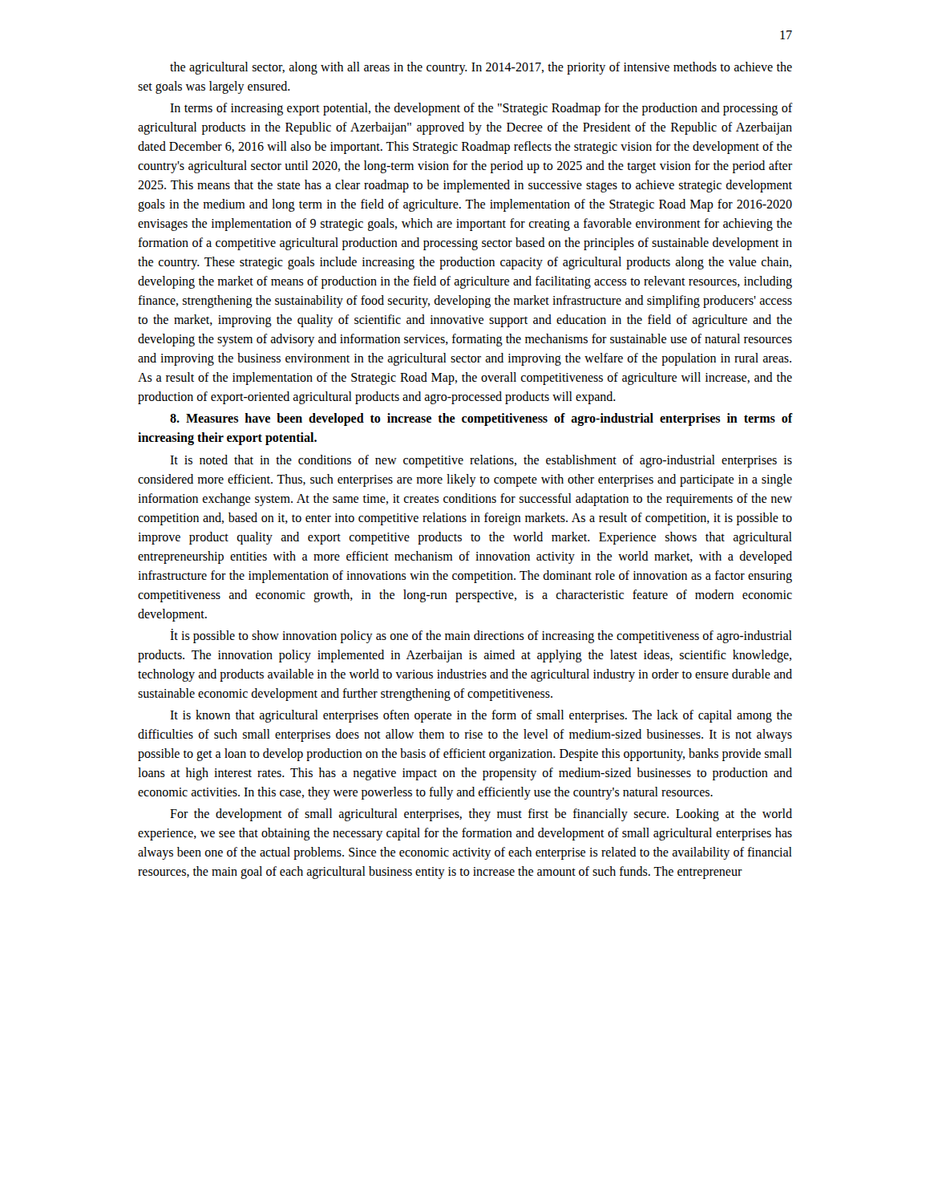17
the agricultural sector, along with all areas in the country. In 2014-2017, the priority of intensive methods to achieve the set goals was largely ensured.
In terms of increasing export potential, the development of the "Strategic Roadmap for the production and processing of agricultural products in the Republic of Azerbaijan" approved by the Decree of the President of the Republic of Azerbaijan dated December 6, 2016 will also be important. This Strategic Roadmap reflects the strategic vision for the development of the country's agricultural sector until 2020, the long-term vision for the period up to 2025 and the target vision for the period after 2025. This means that the state has a clear roadmap to be implemented in successive stages to achieve strategic development goals in the medium and long term in the field of agriculture. The implementation of the Strategic Road Map for 2016-2020 envisages the implementation of 9 strategic goals, which are important for creating a favorable environment for achieving the formation of a competitive agricultural production and processing sector based on the principles of sustainable development in the country. These strategic goals include increasing the production capacity of agricultural products along the value chain, developing the market of means of production in the field of agriculture and facilitating access to relevant resources, including finance, strengthening the sustainability of food security, developing the market infrastructure and simplifing producers' access to the market, improving the quality of scientific and innovative support and education in the field of agriculture and the developing the system of advisory and information services, formating the mechanisms for sustainable use of natural resources and improving the business environment in the agricultural sector and improving the welfare of the population in rural areas. As a result of the implementation of the Strategic Road Map, the overall competitiveness of agriculture will increase, and the production of export-oriented agricultural products and agro-processed products will expand.
8. Measures have been developed to increase the competitiveness of agro-industrial enterprises in terms of increasing their export potential.
It is noted that in the conditions of new competitive relations, the establishment of agro-industrial enterprises is considered more efficient. Thus, such enterprises are more likely to compete with other enterprises and participate in a single information exchange system. At the same time, it creates conditions for successful adaptation to the requirements of the new competition and, based on it, to enter into competitive relations in foreign markets. As a result of competition, it is possible to improve product quality and export competitive products to the world market. Experience shows that agricultural entrepreneurship entities with a more efficient mechanism of innovation activity in the world market, with a developed infrastructure for the implementation of innovations win the competition. The dominant role of innovation as a factor ensuring competitiveness and economic growth, in the long-run perspective, is a characteristic feature of modern economic development.
İt is possible to show innovation policy as one of the main directions of increasing the competitiveness of agro-industrial products. The innovation policy implemented in Azerbaijan is aimed at applying the latest ideas, scientific knowledge, technology and products available in the world to various industries and the agricultural industry in order to ensure durable and sustainable economic development and further strengthening of competitiveness.
It is known that agricultural enterprises often operate in the form of small enterprises. The lack of capital among the difficulties of such small enterprises does not allow them to rise to the level of medium-sized businesses. It is not always possible to get a loan to develop production on the basis of efficient organization. Despite this opportunity, banks provide small loans at high interest rates. This has a negative impact on the propensity of medium-sized businesses to production and economic activities. In this case, they were powerless to fully and efficiently use the country's natural resources.
For the development of small agricultural enterprises, they must first be financially secure. Looking at the world experience, we see that obtaining the necessary capital for the formation and development of small agricultural enterprises has always been one of the actual problems. Since the economic activity of each enterprise is related to the availability of financial resources, the main goal of each agricultural business entity is to increase the amount of such funds. The entrepreneur